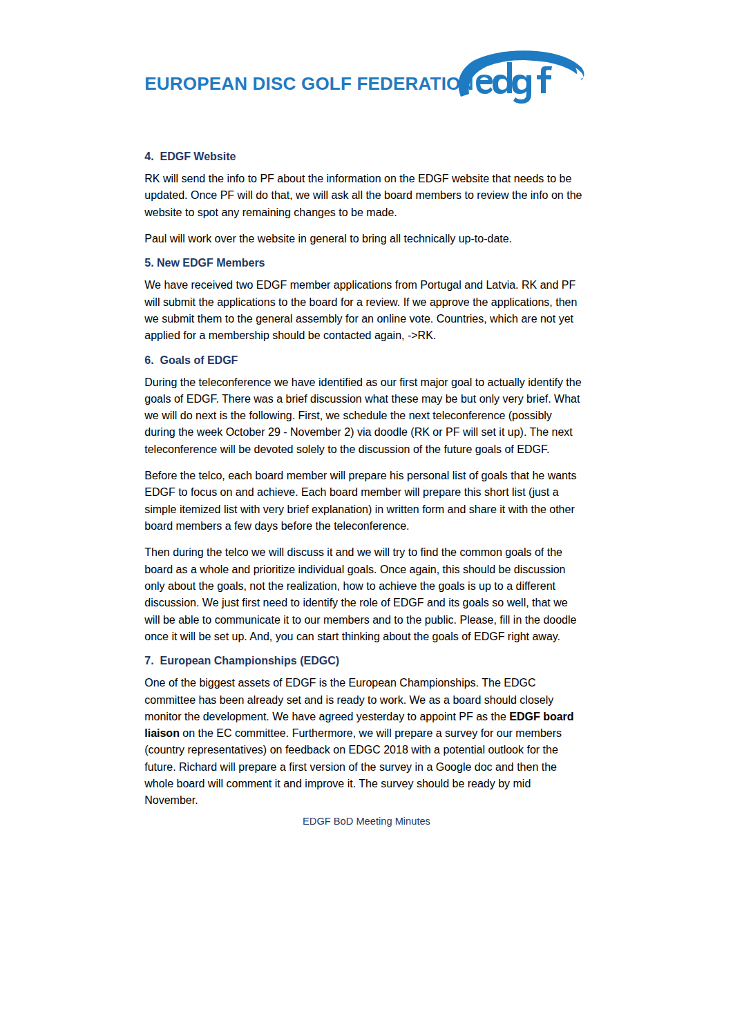EUROPEAN DISC GOLF FEDERATION
4. EDGF Website
RK will send the info to PF about the information on the EDGF website that needs to be updated. Once PF will do that, we will ask all the board members to review the info on the website to spot any remaining changes to be made.
Paul will work over the website in general to bring all technically up-to-date.
5. New EDGF Members
We have received two EDGF member applications from Portugal and Latvia. RK and PF will submit the applications to the board for a review. If we approve the applications, then we submit them to the general assembly for an online vote. Countries, which are not yet applied for a membership should be contacted again, ->RK.
6. Goals of EDGF
During the teleconference we have identified as our first major goal to actually identify the goals of EDGF. There was a brief discussion what these may be but only very brief. What we will do next is the following. First, we schedule the next teleconference (possibly during the week October 29 - November 2) via doodle (RK or PF will set it up). The next teleconference will be devoted solely to the discussion of the future goals of EDGF.
Before the telco, each board member will prepare his personal list of goals that he wants EDGF to focus on and achieve. Each board member will prepare this short list (just a simple itemized list with very brief explanation) in written form and share it with the other board members a few days before the teleconference.
Then during the telco we will discuss it and we will try to find the common goals of the board as a whole and prioritize individual goals. Once again, this should be discussion only about the goals, not the realization, how to achieve the goals is up to a different discussion. We just first need to identify the role of EDGF and its goals so well, that we will be able to communicate it to our members and to the public. Please, fill in the doodle once it will be set up. And, you can start thinking about the goals of EDGF right away.
7. European Championships (EDGC)
One of the biggest assets of EDGF is the European Championships. The EDGC committee has been already set and is ready to work. We as a board should closely monitor the development. We have agreed yesterday to appoint PF as the EDGF board liaison on the EC committee. Furthermore, we will prepare a survey for our members (country representatives) on feedback on EDGC 2018 with a potential outlook for the future. Richard will prepare a first version of the survey in a Google doc and then the whole board will comment it and improve it. The survey should be ready by mid November.
EDGF BoD Meeting Minutes